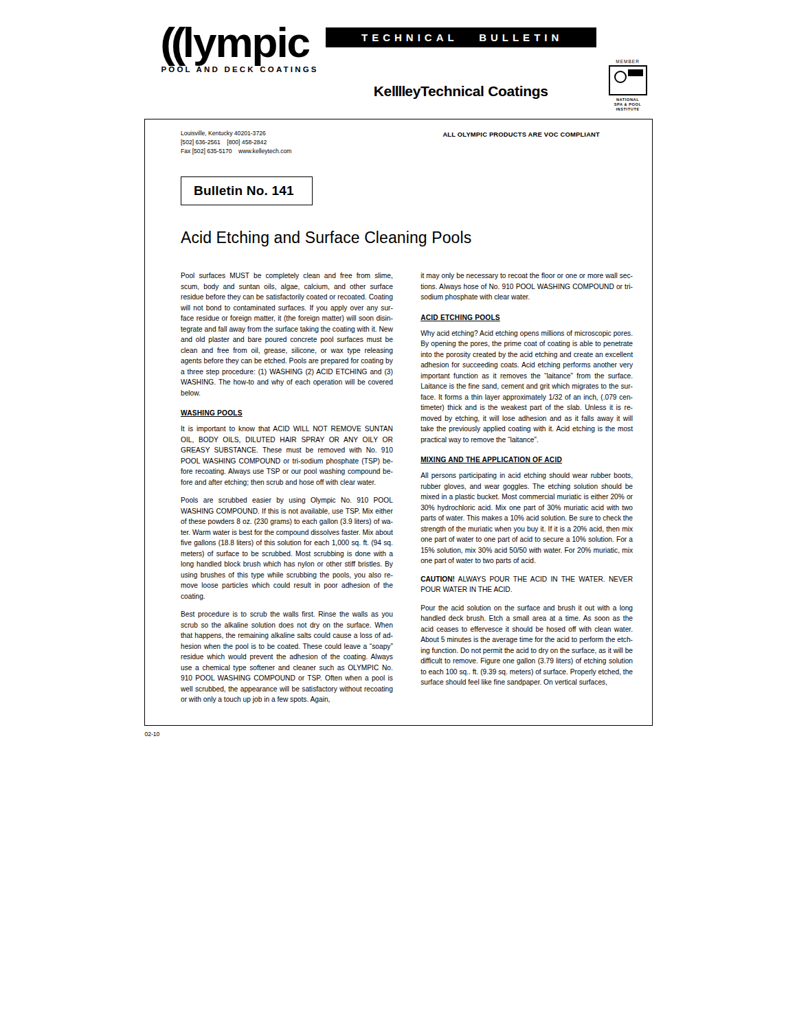((lympic
POOL AND DECK COATINGS
TECHNICAL BULLETIN
KelllleyTechnical Coatings
MEMBER
NATIONAL
SPA & POOL
INSTITUTE
Louisville, Kentucky 40201-3726
[502] 636-2561 [800] 458-2842
Fax [502] 635-5170 www.kelleytech.com
ALL OLYMPIC PRODUCTS ARE VOC COMPLIANT
Bulletin No. 141
Acid Etching and Surface Cleaning Pools
Pool surfaces MUST be completely clean and free from slime, scum, body and suntan oils, algae, calcium, and other surface residue before they can be satisfactorily coated or recoated. Coating will not bond to contaminated surfaces. If you apply over any surface residue or foreign matter, it (the foreign matter) will soon disintegrate and fall away from the surface taking the coating with it. New and old plaster and bare poured concrete pool surfaces must be clean and free from oil, grease, silicone, or wax type releasing agents before they can be etched. Pools are prepared for coating by a three step procedure: (1) WASHING (2) ACID ETCHING and (3) WASHING. The how-to and why of each operation will be covered below.
WASHING POOLS
It is important to know that ACID WILL NOT REMOVE SUNTAN OIL, BODY OILS, DILUTED HAIR SPRAY OR ANY OILY OR GREASY SUBSTANCE. These must be removed with No. 910 POOL WASHING COMPOUND or tri-sodium phosphate (TSP) before recoating. Always use TSP or our pool washing compound before and after etching; then scrub and hose off with clear water.
Pools are scrubbed easier by using Olympic No. 910 POOL WASHING COMPOUND. If this is not available, use TSP. Mix either of these powders 8 oz. (230 grams) to each gallon (3.9 liters) of water. Warm water is best for the compound dissolves faster. Mix about five gallons (18.8 liters) of this solution for each 1,000 sq. ft. (94 sq. meters) of surface to be scrubbed. Most scrubbing is done with a long handled block brush which has nylon or other stiff bristles. By using brushes of this type while scrubbing the pools, you also remove loose particles which could result in poor adhesion of the coating.
Best procedure is to scrub the walls first. Rinse the walls as you scrub so the alkaline solution does not dry on the surface. When that happens, the remaining alkaline salts could cause a loss of adhesion when the pool is to be coated. These could leave a “soapy” residue which would prevent the adhesion of the coating. Always use a chemical type softener and cleaner such as OLYMPIC No. 910 POOL WASHING COMPOUND or TSP. Often when a pool is well scrubbed, the appearance will be satisfactory without recoating or with only a touch up job in a few spots. Again,
it may only be necessary to recoat the floor or one or more wall sections. Always hose of No. 910 POOL WASHING COMPOUND or tri-sodium phosphate with clear water.
ACID ETCHING POOLS
Why acid etching? Acid etching opens millions of microscopic pores. By opening the pores, the prime coat of coating is able to penetrate into the porosity created by the acid etching and create an excellent adhesion for succeeding coats. Acid etching performs another very important function as it removes the “laitance” from the surface. Laitance is the fine sand, cement and grit which migrates to the surface. It forms a thin layer approximately 1/32 of an inch, (.079 centimeter) thick and is the weakest part of the slab. Unless it is removed by etching, it will lose adhesion and as it falls away it will take the previously applied coating with it. Acid etching is the most practical way to remove the “laitance”.
MIXING AND THE APPLICATION OF ACID
All persons participating in acid etching should wear rubber boots, rubber gloves, and wear goggles. The etching solution should be mixed in a plastic bucket. Most commercial muriatic is either 20% or 30% hydrochloric acid. Mix one part of 30% muriatic acid with two parts of water. This makes a 10% acid solution. Be sure to check the strength of the muriatic when you buy it. If it is a 20% acid, then mix one part of water to one part of acid to secure a 10% solution. For a 15% solution, mix 30% acid 50/50 with water. For 20% muriatic, mix one part of water to two parts of acid.
CAUTION! ALWAYS POUR THE ACID IN THE WATER. NEVER POUR WATER IN THE ACID.
Pour the acid solution on the surface and brush it out with a long handled deck brush. Etch a small area at a time. As soon as the acid ceases to effervesce it should be hosed off with clean water. About 5 minutes is the average time for the acid to perform the etching function. Do not permit the acid to dry on the surface, as it will be difficult to remove. Figure one gallon (3.79 liters) of etching solution to each 100 sq.. ft. (9.39 sq. meters) of surface. Properly etched, the surface should feel like fine sandpaper. On vertical surfaces,
02-10